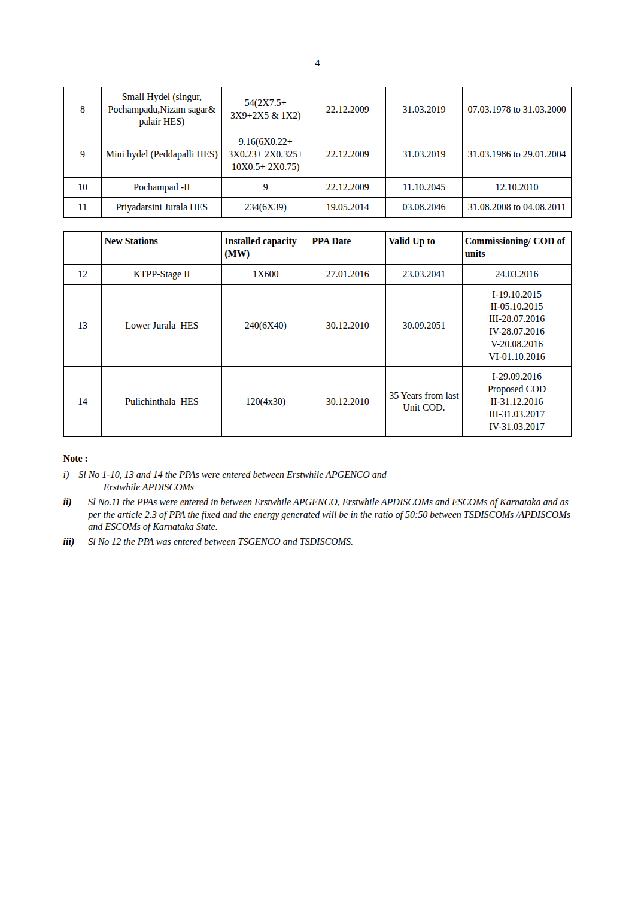4
| 8 | Small Hydel (singur, Pochampadu,Nizam sagar& palair HES) | 54(2X7.5+ 3X9+2X5 & 1X2) | 22.12.2009 | 31.03.2019 | 07.03.1978 to 31.03.2000 |
| 9 | Mini hydel (Peddapalli HES) | 9.16(6X0.22+ 3X0.23+ 2X0.325+ 10X0.5+ 2X0.75) | 22.12.2009 | 31.03.2019 | 31.03.1986 to 29.01.2004 |
| 10 | Pochampad -II | 9 | 22.12.2009 | 11.10.2045 | 12.10.2010 |
| 11 | Priyadarsini Jurala HES | 234(6X39) | 19.05.2014 | 03.08.2046 | 31.08.2008 to 04.08.2011 |
| | New Stations | Installed capacity (MW) | PPA Date | Valid Up to | Commissioning/ COD of units |
| --- | --- | --- | --- | --- | --- |
| 12 | KTPP-Stage II | 1X600 | 27.01.2016 | 23.03.2041 | 24.03.2016 |
| 13 | Lower Jurala HES | 240(6X40) | 30.12.2010 | 30.09.2051 | I-19.10.2015 II-05.10.2015 III-28.07.2016 IV-28.07.2016 V-20.08.2016 VI-01.10.2016 |
| 14 | Pulichinthala HES | 120(4x30) | 30.12.2010 | 35 Years from last Unit COD. | I-29.09.2016 Proposed COD II-31.12.2016 III-31.03.2017 IV-31.03.2017 |
Note :
i) Sl No 1-10, 13 and 14 the PPAs were entered between Erstwhile APGENCO and
Erstwhile APDISCOMs
ii) Sl No.11 the PPAs were entered in between Erstwhile APGENCO, Erstwhile APDISCOMs and ESCOMs of Karnataka and as per the article 2.3 of PPA the fixed and the energy generated will be in the ratio of 50:50 between TSDISCOMs /APDISCOMs and ESCOMs of Karnataka State.
iii) Sl No 12 the PPA was entered between TSGENCO and TSDISCOMS.